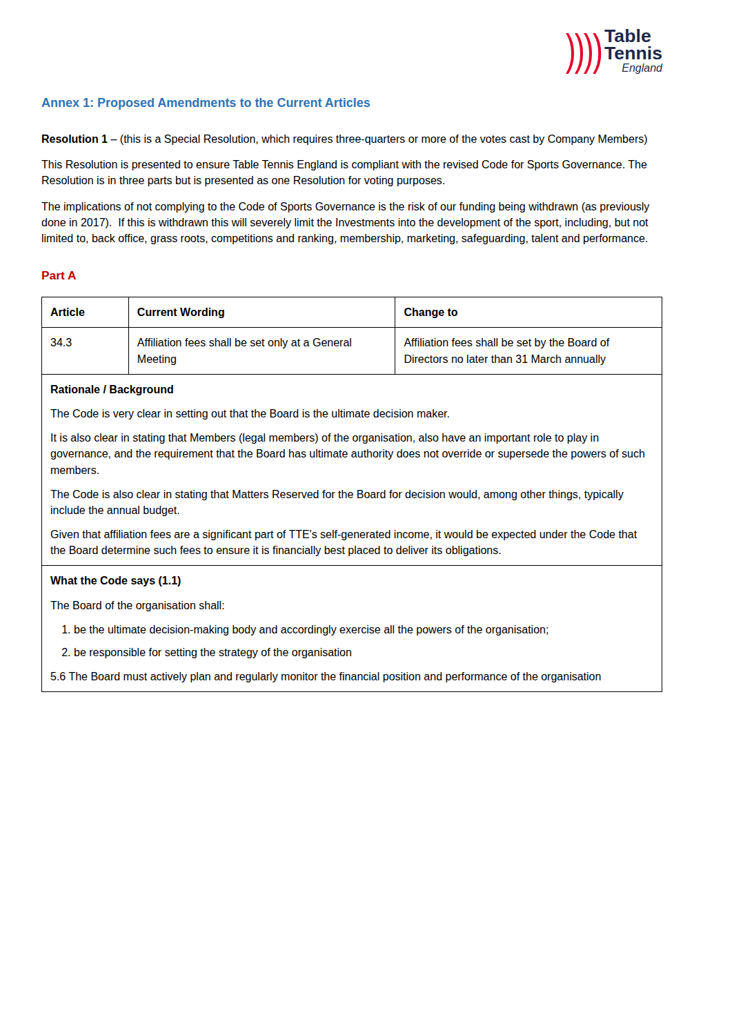)))) Table
TennisEngland
Annex 1: Proposed Amendments to the Current Articles
Resolution 1 – (this is a Special Resolution, which requires three-quarters or more of the votes cast by Company Members)
This Resolution is presented to ensure Table Tennis England is compliant with the revised Code for Sports Governance. The Resolution is in three parts but is presented as one Resolution for voting purposes.
The implications of not complying to the Code of Sports Governance is the risk of our funding being withdrawn (as previously done in 2017). If this is withdrawn this will severely limit the Investments into the development of the sport, including, but not limited to, back office, grass roots, competitions and ranking, membership, marketing, safeguarding, talent and performance.
Part A
| Article | Current Wording | Change to |
| --- | --- | --- |
| 34.3 | Affiliation fees shall be set only at a General Meeting | Affiliation fees shall be set by the Board of Directors no later than 31 March annually |
| Rationale / Background The Code is very clear in setting out that the Board is the ultimate decision maker. It is also clear in stating that Members (legal members) of the organisation, also have an important role to play in governance, and the requirement that the Board has ultimate authority does not override or supersede the powers of such members. The Code is also clear in stating that Matters Reserved for the Board for decision would, among other things, typically include the annual budget. Given that affiliation fees are a significant part of TTE's self-generated income, it would be expected under the Code that the Board determine such fees to ensure it is financially best placed to deliver its obligations. |
| What the Code says (1.1) The Board of the organisation shall: be the ultimate decision-making body and accordingly exercise all the powers of the organisation; be responsible for setting the strategy of the organisation 5.6 The Board must actively plan and regularly monitor the financial position and performance of the organisation |